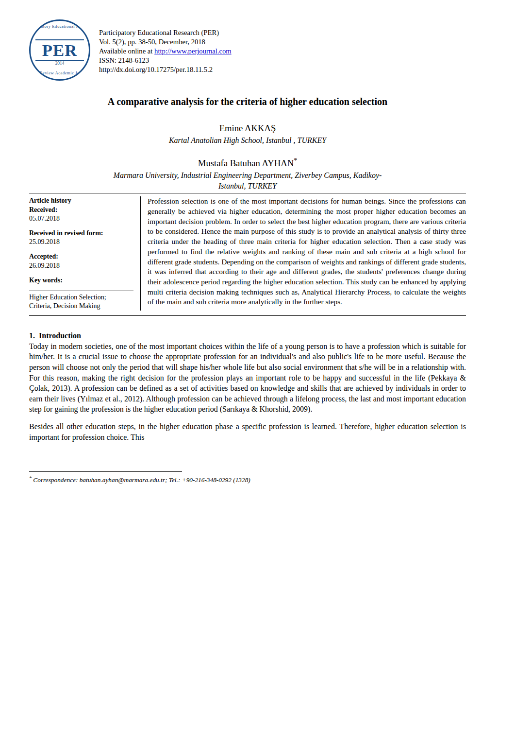Participatory Educational Research Peer Review Academic Journal
PER
2014
Participatory Educational Research (PER)
Vol. 5(2), pp. 38-50, December, 2018
Available online at http://www.perjournal.com
ISSN: 2148-6123
http://dx.doi.org/10.17275/per.18.11.5.2
A comparative analysis for the criteria of higher education selection
Emine AKKAŞ
Kartal Anatolian High School, Istanbul , TURKEY
Mustafa Batuhan AYHAN*
Marmara University, Industrial Engineering Department, Ziverbey Campus, Kadikoy-
Istanbul, TURKEY
Article history
Received:
05.07.2018
Received in revised form:
25.09.2018
Accepted:
26.09.2018
Key words:
Higher Education Selection;
Criteria, Decision Making
Profession selection is one of the most important decisions for human beings. Since the professions can generally be achieved via higher education, determining the most proper higher education becomes an important decision problem. In order to select the best higher education program, there are various criteria to be considered. Hence the main purpose of this study is to provide an analytical analysis of thirty three criteria under the heading of three main criteria for higher education selection. Then a case study was performed to find the relative weights and ranking of these main and sub criteria at a high school for different grade students. Depending on the comparison of weights and rankings of different grade students, it was inferred that according to their age and different grades, the students' preferences change during their adolescence period regarding the higher education selection. This study can be enhanced by applying multi criteria decision making techniques such as, Analytical Hierarchy Process, to calculate the weights of the main and sub criteria more analytically in the further steps.
1. Introduction
Today in modern societies, one of the most important choices within the life of a young person is to have a profession which is suitable for him/her. It is a crucial issue to choose the appropriate profession for an individual's and also public's life to be more useful. Because the person will choose not only the period that will shape his/her whole life but also social environment that s/he will be in a relationship with. For this reason, making the right decision for the profession plays an important role to be happy and successful in the life (Pekkaya & Çolak, 2013). A profession can be defined as a set of activities based on knowledge and skills that are achieved by individuals in order to earn their lives (Yılmaz et al., 2012). Although profession can be achieved through a lifelong process, the last and most important education step for gaining the profession is the higher education period (Sarıkaya & Khorshid, 2009).
Besides all other education steps, in the higher education phase a specific profession is learned. Therefore, higher education selection is important for profession choice. This
* Correspondence: batuhan.ayhan@marmara.edu.tr; Tel.: +90-216-348-0292 (1328)